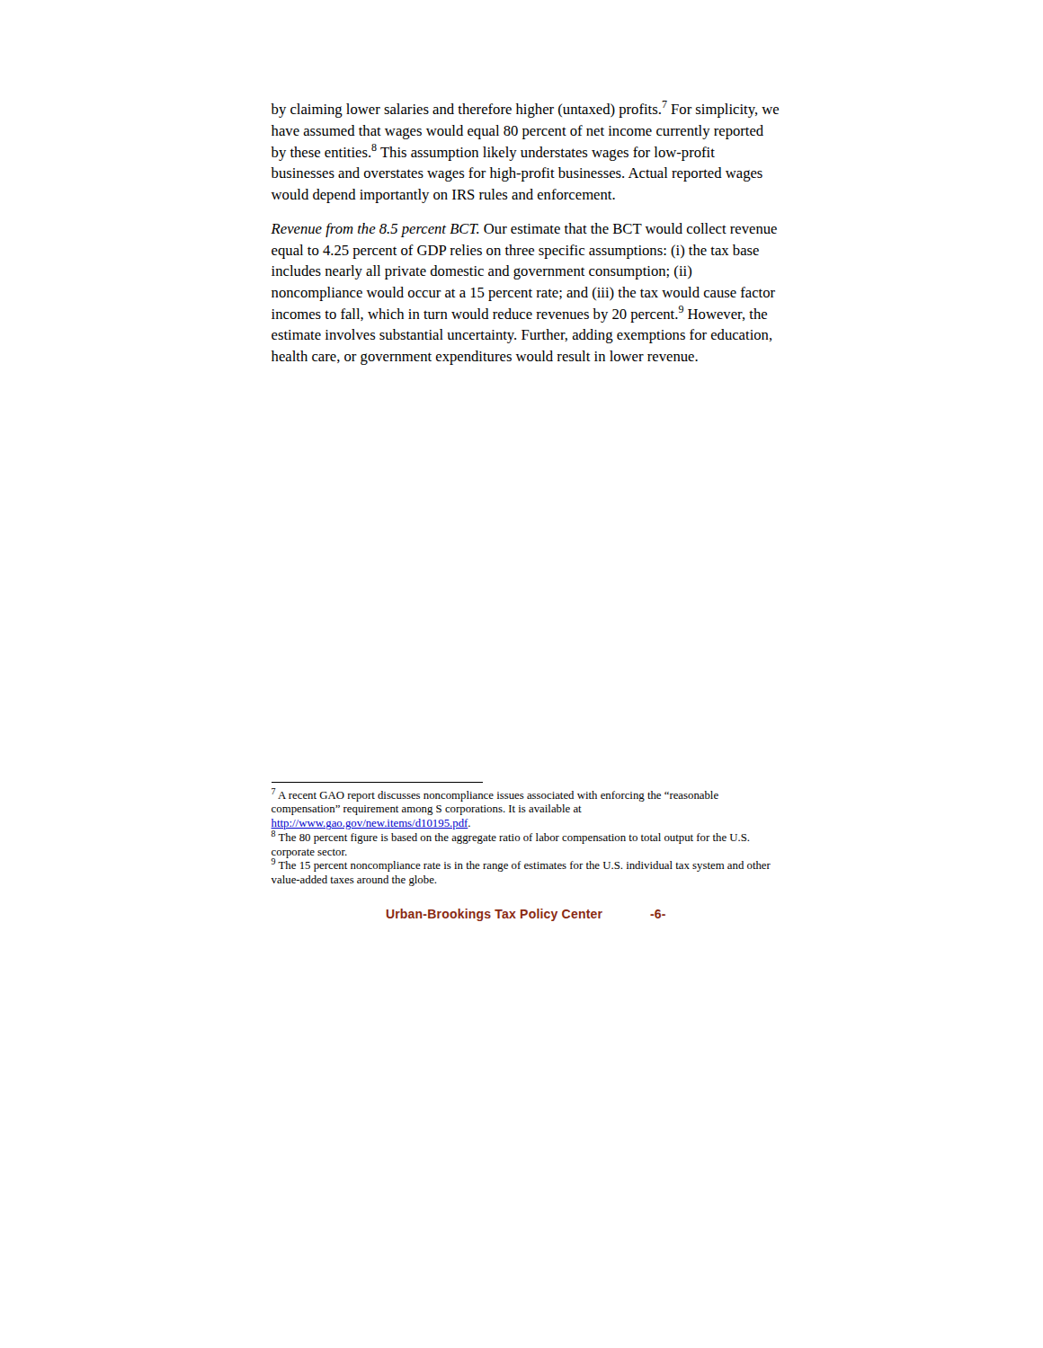by claiming lower salaries and therefore higher (untaxed) profits.7 For simplicity, we have assumed that wages would equal 80 percent of net income currently reported by these entities.8 This assumption likely understates wages for low-profit businesses and overstates wages for high-profit businesses. Actual reported wages would depend importantly on IRS rules and enforcement.
Revenue from the 8.5 percent BCT. Our estimate that the BCT would collect revenue equal to 4.25 percent of GDP relies on three specific assumptions: (i) the tax base includes nearly all private domestic and government consumption; (ii) noncompliance would occur at a 15 percent rate; and (iii) the tax would cause factor incomes to fall, which in turn would reduce revenues by 20 percent.9 However, the estimate involves substantial uncertainty. Further, adding exemptions for education, health care, or government expenditures would result in lower revenue.
7 A recent GAO report discusses noncompliance issues associated with enforcing the “reasonable compensation” requirement among S corporations. It is available at http://www.gao.gov/new.items/d10195.pdf.
8 The 80 percent figure is based on the aggregate ratio of labor compensation to total output for the U.S. corporate sector.
9 The 15 percent noncompliance rate is in the range of estimates for the U.S. individual tax system and other value-added taxes around the globe.
Urban-Brookings Tax Policy Center-6-